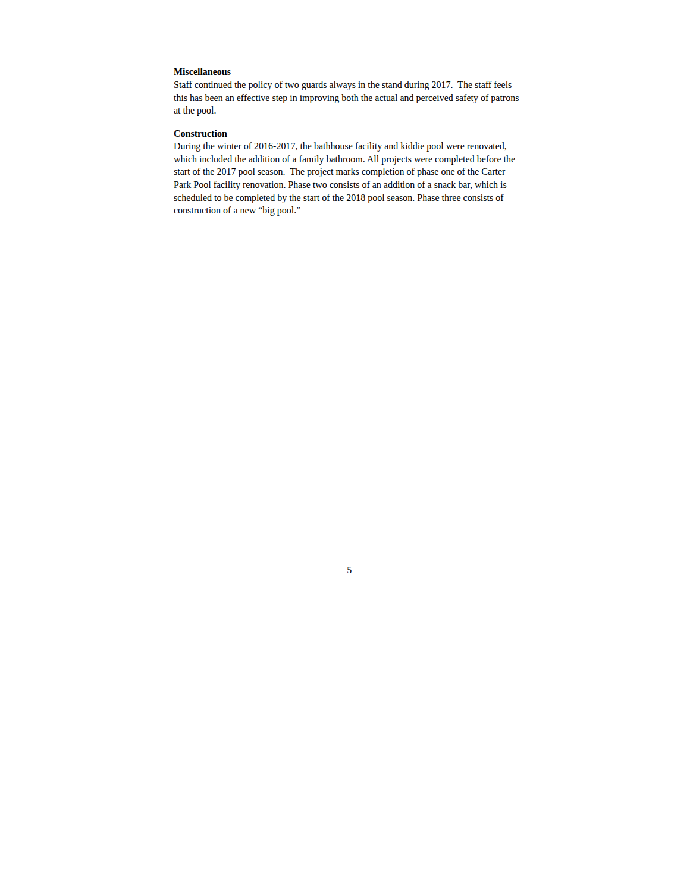Miscellaneous
Staff continued the policy of two guards always in the stand during 2017. The staff feels this has been an effective step in improving both the actual and perceived safety of patrons at the pool.
Construction
During the winter of 2016-2017, the bathhouse facility and kiddie pool were renovated, which included the addition of a family bathroom. All projects were completed before the start of the 2017 pool season. The project marks completion of phase one of the Carter Park Pool facility renovation. Phase two consists of an addition of a snack bar, which is scheduled to be completed by the start of the 2018 pool season. Phase three consists of construction of a new “big pool.”
5